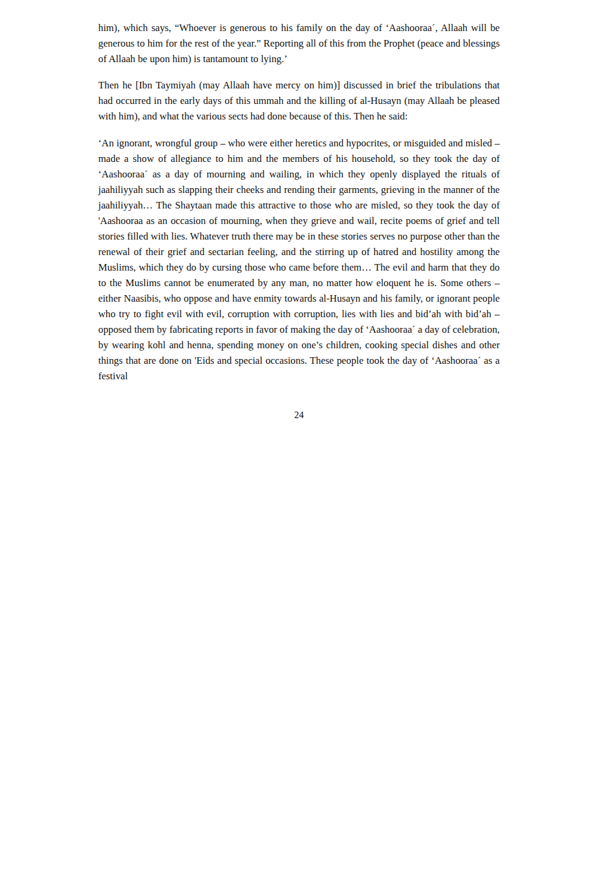him), which says, “Whoever is generous to his family on the day of ‘Aashooraa´, Allaah will be generous to him for the rest of the year.” Reporting all of this from the Prophet (peace and blessings of Allaah be upon him) is tantamount to lying.’
Then he [Ibn Taymiyah (may Allaah have mercy on him)] discussed in brief the tribulations that had occurred in the early days of this ummah and the killing of al-Husayn (may Allaah be pleased with him), and what the various sects had done because of this. Then he said:
‘An ignorant, wrongful group – who were either heretics and hypocrites, or misguided and misled – made a show of allegiance to him and the members of his household, so they took the day of ‘Aashooraa´ as a day of mourning and wailing, in which they openly displayed the rituals of jaahiliyyah such as slapping their cheeks and rending their garments, grieving in the manner of the jaahiliyyah… The Shaytaan made this attractive to those who are misled, so they took the day of 'Aashooraa as an occasion of mourning, when they grieve and wail, recite poems of grief and tell stories filled with lies. Whatever truth there may be in these stories serves no purpose other than the renewal of their grief and sectarian feeling, and the stirring up of hatred and hostility among the Muslims, which they do by cursing those who came before them… The evil and harm that they do to the Muslims cannot be enumerated by any man, no matter how eloquent he is. Some others – either Naasibis, who oppose and have enmity towards al-Husayn and his family, or ignorant people who try to fight evil with evil, corruption with corruption, lies with lies and bid’ah with bid’ah – opposed them by fabricating reports in favor of making the day of ‘Aashooraa´ a day of celebration, by wearing kohl and henna, spending money on one’s children, cooking special dishes and other things that are done on 'Eids and special occasions. These people took the day of ‘Aashooraa´ as a festival
24